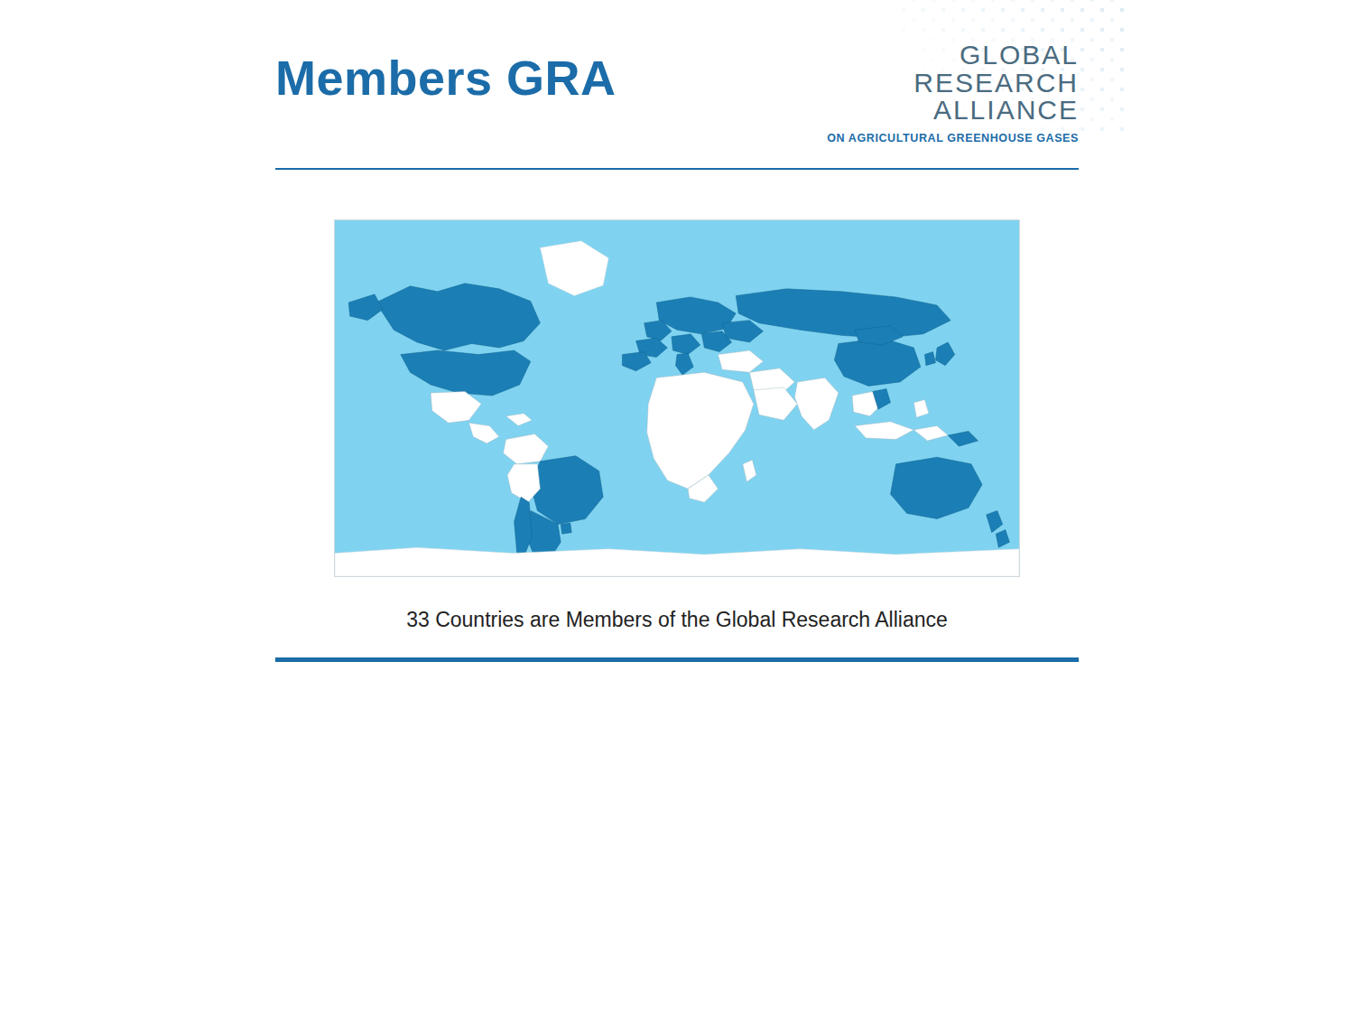Members GRA
Global Research Alliance
on Agricultural Greenhouse Gases
World map highlighting Global Research Alliance member countries A simplified world map on a light blue ocean background. Member countries are shaded dark blue; non-member countries are white.
33 Countries are Members of the Global Research Alliance